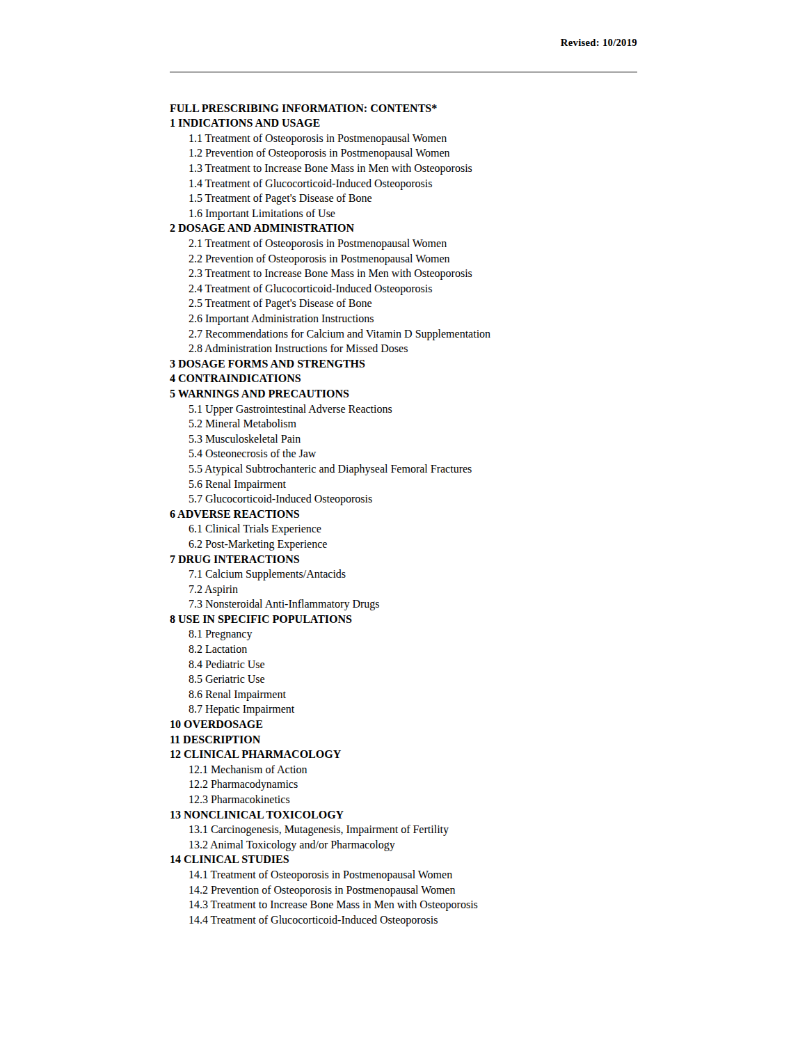Revised: 10/2019
FULL PRESCRIBING INFORMATION: CONTENTS*
1 INDICATIONS AND USAGE
1.1 Treatment of Osteoporosis in Postmenopausal Women
1.2 Prevention of Osteoporosis in Postmenopausal Women
1.3 Treatment to Increase Bone Mass in Men with Osteoporosis
1.4 Treatment of Glucocorticoid-Induced Osteoporosis
1.5 Treatment of Paget's Disease of Bone
1.6 Important Limitations of Use
2 DOSAGE AND ADMINISTRATION
2.1 Treatment of Osteoporosis in Postmenopausal Women
2.2 Prevention of Osteoporosis in Postmenopausal Women
2.3 Treatment to Increase Bone Mass in Men with Osteoporosis
2.4 Treatment of Glucocorticoid-Induced Osteoporosis
2.5 Treatment of Paget's Disease of Bone
2.6 Important Administration Instructions
2.7 Recommendations for Calcium and Vitamin D Supplementation
2.8 Administration Instructions for Missed Doses
3 DOSAGE FORMS AND STRENGTHS
4 CONTRAINDICATIONS
5 WARNINGS AND PRECAUTIONS
5.1 Upper Gastrointestinal Adverse Reactions
5.2 Mineral Metabolism
5.3 Musculoskeletal Pain
5.4 Osteonecrosis of the Jaw
5.5 Atypical Subtrochanteric and Diaphyseal Femoral Fractures
5.6 Renal Impairment
5.7 Glucocorticoid-Induced Osteoporosis
6 ADVERSE REACTIONS
6.1 Clinical Trials Experience
6.2 Post-Marketing Experience
7 DRUG INTERACTIONS
7.1 Calcium Supplements/Antacids
7.2 Aspirin
7.3 Nonsteroidal Anti-Inflammatory Drugs
8 USE IN SPECIFIC POPULATIONS
8.1 Pregnancy
8.2 Lactation
8.4 Pediatric Use
8.5 Geriatric Use
8.6 Renal Impairment
8.7 Hepatic Impairment
10 OVERDOSAGE
11 DESCRIPTION
12 CLINICAL PHARMACOLOGY
12.1 Mechanism of Action
12.2 Pharmacodynamics
12.3 Pharmacokinetics
13 NONCLINICAL TOXICOLOGY
13.1 Carcinogenesis, Mutagenesis, Impairment of Fertility
13.2 Animal Toxicology and/or Pharmacology
14 CLINICAL STUDIES
14.1 Treatment of Osteoporosis in Postmenopausal Women
14.2 Prevention of Osteoporosis in Postmenopausal Women
14.3 Treatment to Increase Bone Mass in Men with Osteoporosis
14.4 Treatment of Glucocorticoid-Induced Osteoporosis